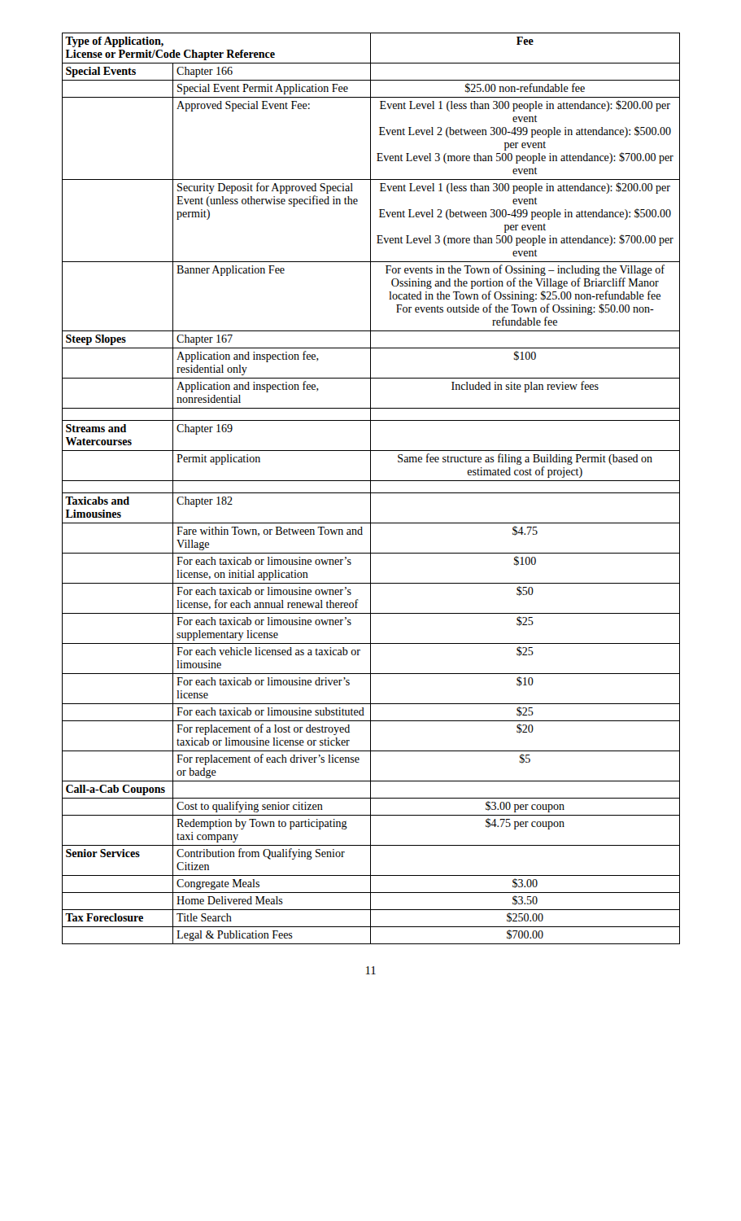| Type of Application, License or Permit/Code Chapter Reference | Fee |
| --- | --- |
| Special Events | Chapter 166 | |
| | Special Event Permit Application Fee | $25.00 non-refundable fee |
| | Approved Special Event Fee: | Event Level 1 (less than 300 people in attendance): $200.00 per event Event Level 2 (between 300-499 people in attendance): $500.00 per event Event Level 3 (more than 500 people in attendance): $700.00 per event |
| | Security Deposit for Approved Special Event (unless otherwise specified in the permit) | Event Level 1 (less than 300 people in attendance): $200.00 per event Event Level 2 (between 300-499 people in attendance): $500.00 per event Event Level 3 (more than 500 people in attendance): $700.00 per event |
| | Banner Application Fee | For events in the Town of Ossining – including the Village of Ossining and the portion of the Village of Briarcliff Manor located in the Town of Ossining: $25.00 non-refundable fee For events outside of the Town of Ossining: $50.00 non-refundable fee |
| Steep Slopes | Chapter 167 | |
| | Application and inspection fee, residential only | $100 |
| | Application and inspection fee, nonresidential | Included in site plan review fees |
| Streams and Watercourses | Chapter 169 | |
| | Permit application | Same fee structure as filing a Building Permit (based on estimated cost of project) |
| Taxicabs and Limousines | Chapter 182 | |
| | Fare within Town, or Between Town and Village | $4.75 |
| | For each taxicab or limousine owner’s license, on initial application | $100 |
| | For each taxicab or limousine owner’s license, for each annual renewal thereof | $50 |
| | For each taxicab or limousine owner’s supplementary license | $25 |
| | For each vehicle licensed as a taxicab or limousine | $25 |
| | For each taxicab or limousine driver’s license | $10 |
| | For each taxicab or limousine substituted | $25 |
| | For replacement of a lost or destroyed taxicab or limousine license or sticker | $20 |
| | For replacement of each driver’s license or badge | $5 |
| Call-a-Cab Coupons | | |
| | Cost to qualifying senior citizen | $3.00 per coupon |
| | Redemption by Town to participating taxi company | $4.75 per coupon |
| Senior Services | Contribution from Qualifying Senior Citizen | |
| | Congregate Meals | $3.00 |
| | Home Delivered Meals | $3.50 |
| Tax Foreclosure | Title Search | $250.00 |
| | Legal & Publication Fees | $700.00 |
11